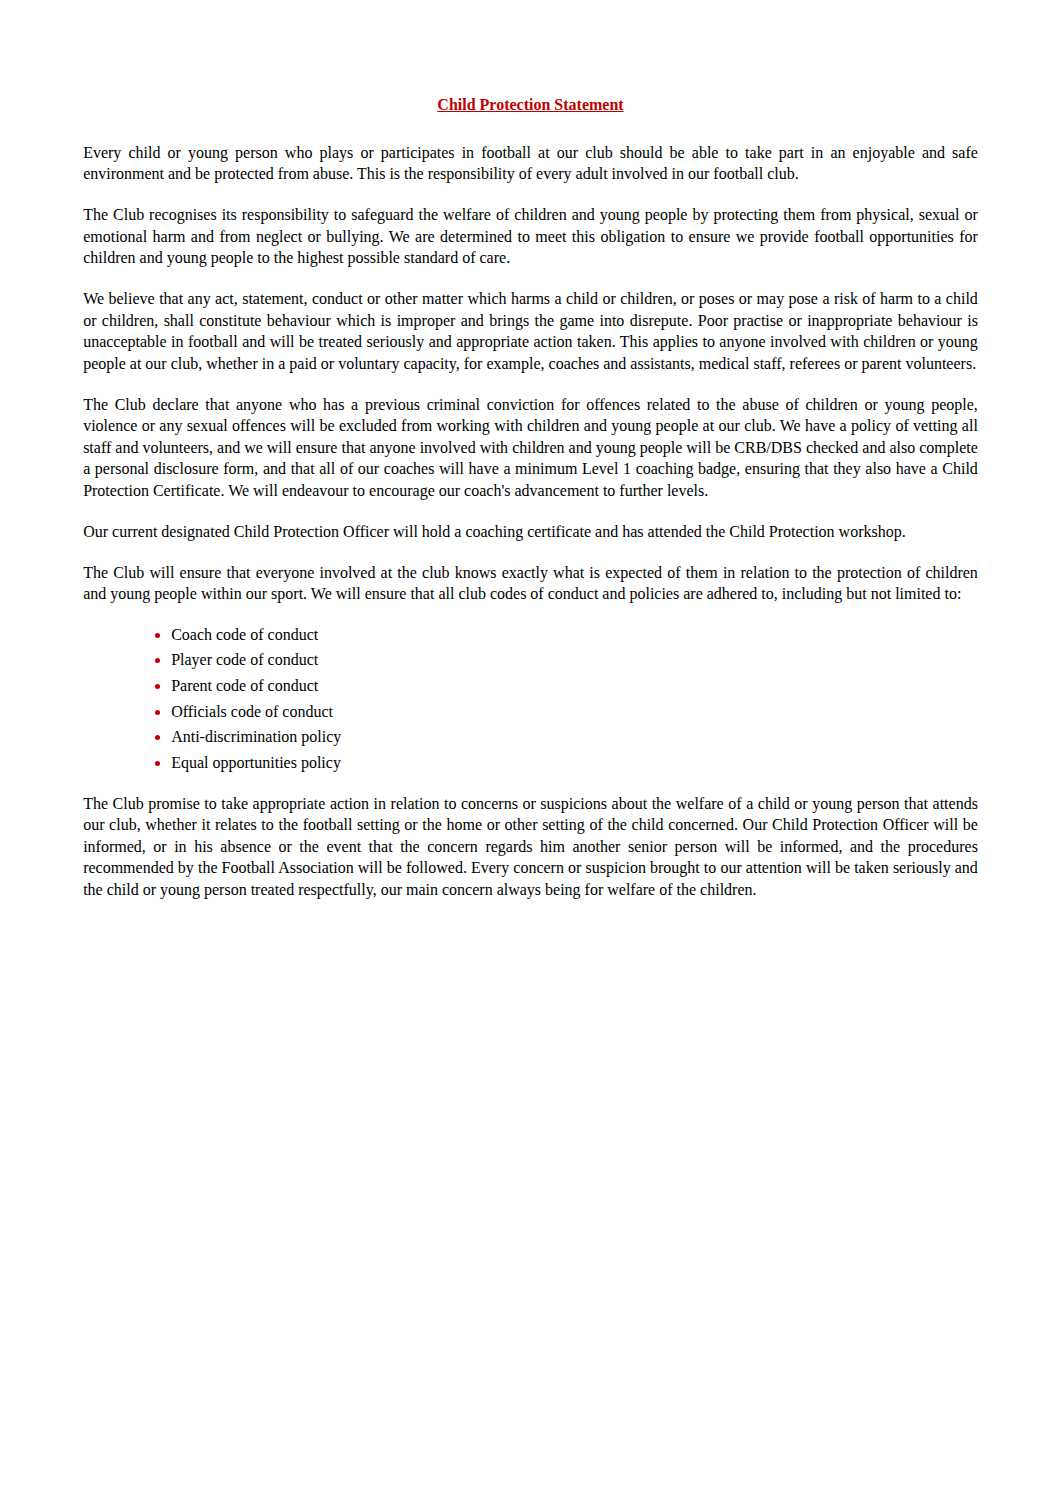Child Protection Statement
Every child or young person who plays or participates in football at our club should be able to take part in an enjoyable and safe environment and be protected from abuse. This is the responsibility of every adult involved in our football club.
The Club recognises its responsibility to safeguard the welfare of children and young people by protecting them from physical, sexual or emotional harm and from neglect or bullying. We are determined to meet this obligation to ensure we provide football opportunities for children and young people to the highest possible standard of care.
We believe that any act, statement, conduct or other matter which harms a child or children, or poses or may pose a risk of harm to a child or children, shall constitute behaviour which is improper and brings the game into disrepute. Poor practise or inappropriate behaviour is unacceptable in football and will be treated seriously and appropriate action taken. This applies to anyone involved with children or young people at our club, whether in a paid or voluntary capacity, for example, coaches and assistants, medical staff, referees or parent volunteers.
The Club declare that anyone who has a previous criminal conviction for offences related to the abuse of children or young people, violence or any sexual offences will be excluded from working with children and young people at our club. We have a policy of vetting all staff and volunteers, and we will ensure that anyone involved with children and young people will be CRB/DBS checked and also complete a personal disclosure form, and that all of our coaches will have a minimum Level 1 coaching badge, ensuring that they also have a Child Protection Certificate. We will endeavour to encourage our coach's advancement to further levels.
Our current designated Child Protection Officer will hold a coaching certificate and has attended the Child Protection workshop.
The Club will ensure that everyone involved at the club knows exactly what is expected of them in relation to the protection of children and young people within our sport. We will ensure that all club codes of conduct and policies are adhered to, including but not limited to:
Coach code of conduct
Player code of conduct
Parent code of conduct
Officials code of conduct
Anti-discrimination policy
Equal opportunities policy
The Club promise to take appropriate action in relation to concerns or suspicions about the welfare of a child or young person that attends our club, whether it relates to the football setting or the home or other setting of the child concerned. Our Child Protection Officer will be informed, or in his absence or the event that the concern regards him another senior person will be informed, and the procedures recommended by the Football Association will be followed. Every concern or suspicion brought to our attention will be taken seriously and the child or young person treated respectfully, our main concern always being for welfare of the children.